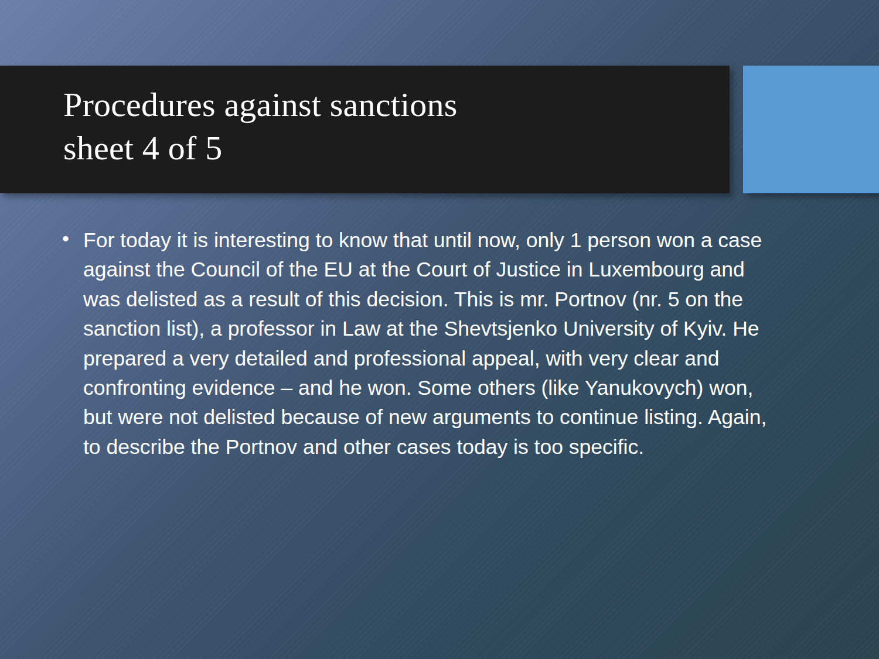Procedures against sanctions
sheet 4 of 5
For today it is interesting to know that until now, only 1 person won a case against the Council of the EU at the Court of Justice in Luxembourg and was delisted as a result of this decision. This is mr. Portnov (nr. 5 on the sanction list), a professor in Law at the Shevtsjenko University of Kyiv. He prepared a very detailed and professional appeal, with very clear and confronting evidence – and he won. Some others (like Yanukovych) won, but were not delisted because of new arguments to continue listing. Again, to describe the Portnov and other cases today is too specific.